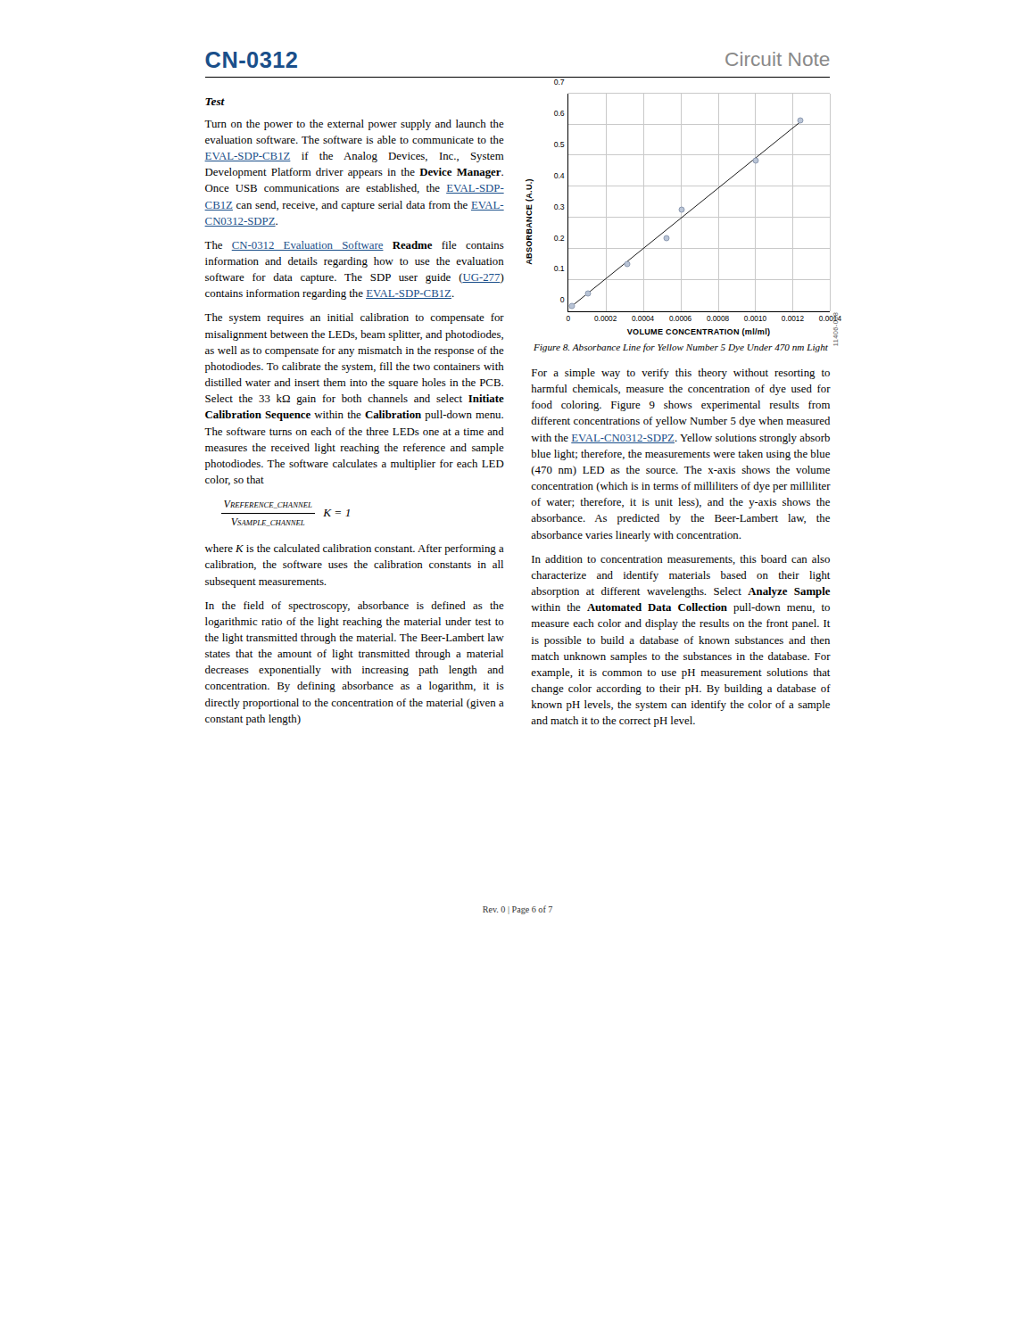CN-0312
Circuit Note
Test
Turn on the power to the external power supply and launch the evaluation software. The software is able to communicate to the EVAL-SDP-CB1Z if the Analog Devices, Inc., System Development Platform driver appears in the Device Manager. Once USB communications are established, the EVAL-SDP-CB1Z can send, receive, and capture serial data from the EVAL-CN0312-SDPZ.
The CN-0312 Evaluation Software Readme file contains information and details regarding how to use the evaluation software for data capture. The SDP user guide (UG-277) contains information regarding the EVAL-SDP-CB1Z.
The system requires an initial calibration to compensate for misalignment between the LEDs, beam splitter, and photodiodes, as well as to compensate for any mismatch in the response of the photodiodes. To calibrate the system, fill the two containers with distilled water and insert them into the square holes in the PCB. Select the 33 kΩ gain for both channels and select Initiate Calibration Sequence within the Calibration pull-down menu. The software turns on each of the three LEDs one at a time and measures the received light reaching the reference and sample photodiodes. The software calculates a multiplier for each LED color, so that
VREFERENCE_CHANNEL VSAMPLE_CHANNEL K = 1
where K is the calculated calibration constant. After performing a calibration, the software uses the calibration constants in all subsequent measurements.
In the field of spectroscopy, absorbance is defined as the logarithmic ratio of the light reaching the material under test to the light transmitted through the material. The Beer-Lambert law states that the amount of light transmitted through a material decreases exponentially with increasing path length and concentration. By defining absorbance as a logarithm, it is directly proportional to the concentration of the material (given a constant path length)
ABSORBANCE (A.U.)
0.7
0.6
0.5
0.4
0.3
0.2
0.1
0
0
0.0002
0.0004
0.0006
0.0008
0.0010
0.0012
0.0014
VOLUME CONCENTRATION (ml/ml)
11406-008
Figure 8. Absorbance Line for Yellow Number 5 Dye Under 470 nm Light
For a simple way to verify this theory without resorting to harmful chemicals, measure the concentration of dye used for food coloring. Figure 9 shows experimental results from different concentrations of yellow Number 5 dye when measured with the EVAL-CN0312-SDPZ. Yellow solutions strongly absorb blue light; therefore, the measurements were taken using the blue (470 nm) LED as the source. The x-axis shows the volume concentration (which is in terms of milliliters of dye per milliliter of water; therefore, it is unit less), and the y-axis shows the absorbance. As predicted by the Beer-Lambert law, the absorbance varies linearly with concentration.
In addition to concentration measurements, this board can also characterize and identify materials based on their light absorption at different wavelengths. Select Analyze Sample within the Automated Data Collection pull-down menu, to measure each color and display the results on the front panel. It is possible to build a database of known substances and then match unknown samples to the substances in the database. For example, it is common to use pH measurement solutions that change color according to their pH. By building a database of known pH levels, the system can identify the color of a sample and match it to the correct pH level.
Rev. 0 | Page 6 of 7